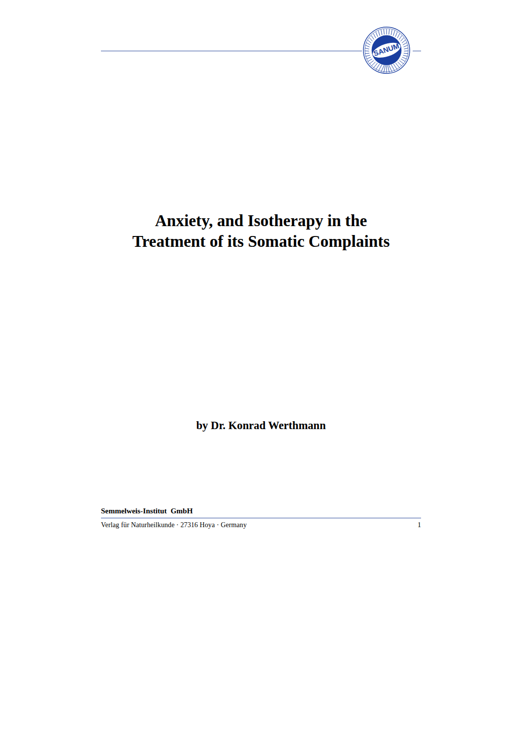SANUM
Anxiety, and Isotherapy in the Treatment of its Somatic Complaints
by Dr. Konrad Werthmann
Semmelweis-Institut GmbH
Verlag für Naturheilkunde · 27316 Hoya · Germany 1